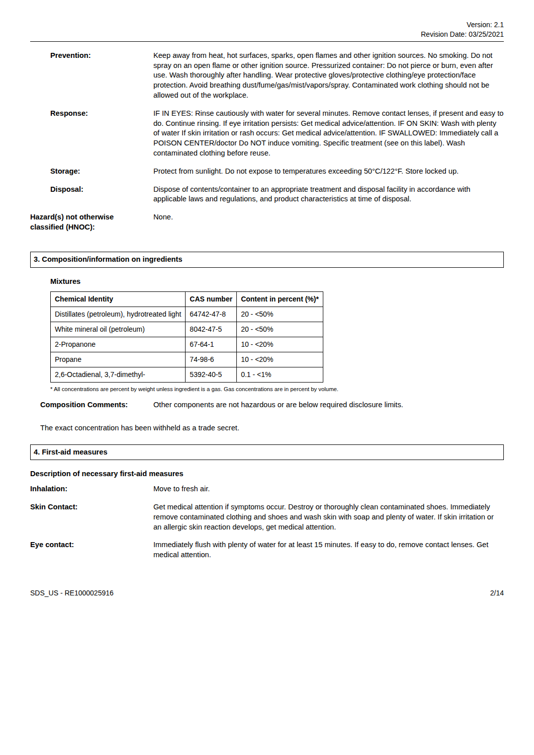Version: 2.1
Revision Date: 03/25/2021
| Prevention: | Keep away from heat, hot surfaces, sparks, open flames and other ignition sources. No smoking. Do not spray on an open flame or other ignition source. Pressurized container: Do not pierce or burn, even after use. Wash thoroughly after handling. Wear protective gloves/protective clothing/eye protection/face protection. Avoid breathing dust/fume/gas/mist/vapors/spray. Contaminated work clothing should not be allowed out of the workplace. |
| Response: | IF IN EYES: Rinse cautiously with water for several minutes. Remove contact lenses, if present and easy to do. Continue rinsing. If eye irritation persists: Get medical advice/attention. IF ON SKIN: Wash with plenty of water If skin irritation or rash occurs: Get medical advice/attention. IF SWALLOWED: Immediately call a POISON CENTER/doctor Do NOT induce vomiting. Specific treatment (see on this label). Wash contaminated clothing before reuse. |
| Storage: | Protect from sunlight. Do not expose to temperatures exceeding 50°C/122°F. Store locked up. |
| Disposal: | Dispose of contents/container to an appropriate treatment and disposal facility in accordance with applicable laws and regulations, and product characteristics at time of disposal. |
| Hazard(s) not otherwise classified (HNOC): | None. |
3. Composition/information on ingredients
Mixtures
| Chemical Identity | CAS number | Content in percent (%)* |
| --- | --- | --- |
| Distillates (petroleum), hydrotreated light | 64742-47-8 | 20 - <50% |
| White mineral oil (petroleum) | 8042-47-5 | 20 - <50% |
| 2-Propanone | 67-64-1 | 10 - <20% |
| Propane | 74-98-6 | 10 - <20% |
| 2,6-Octadienal, 3,7-dimethyl- | 5392-40-5 | 0.1 - <1% |
* All concentrations are percent by weight unless ingredient is a gas. Gas concentrations are in percent by volume.
| Composition Comments: | Other components are not hazardous or are below required disclosure limits. |
The exact concentration has been withheld as a trade secret.
4. First-aid measures
Description of necessary first-aid measures
| Inhalation: | Move to fresh air. |
| Skin Contact: | Get medical attention if symptoms occur. Destroy or thoroughly clean contaminated shoes. Immediately remove contaminated clothing and shoes and wash skin with soap and plenty of water. If skin irritation or an allergic skin reaction develops, get medical attention. |
| Eye contact: | Immediately flush with plenty of water for at least 15 minutes. If easy to do, remove contact lenses. Get medical attention. |
SDS_US - RE1000025916
2/14